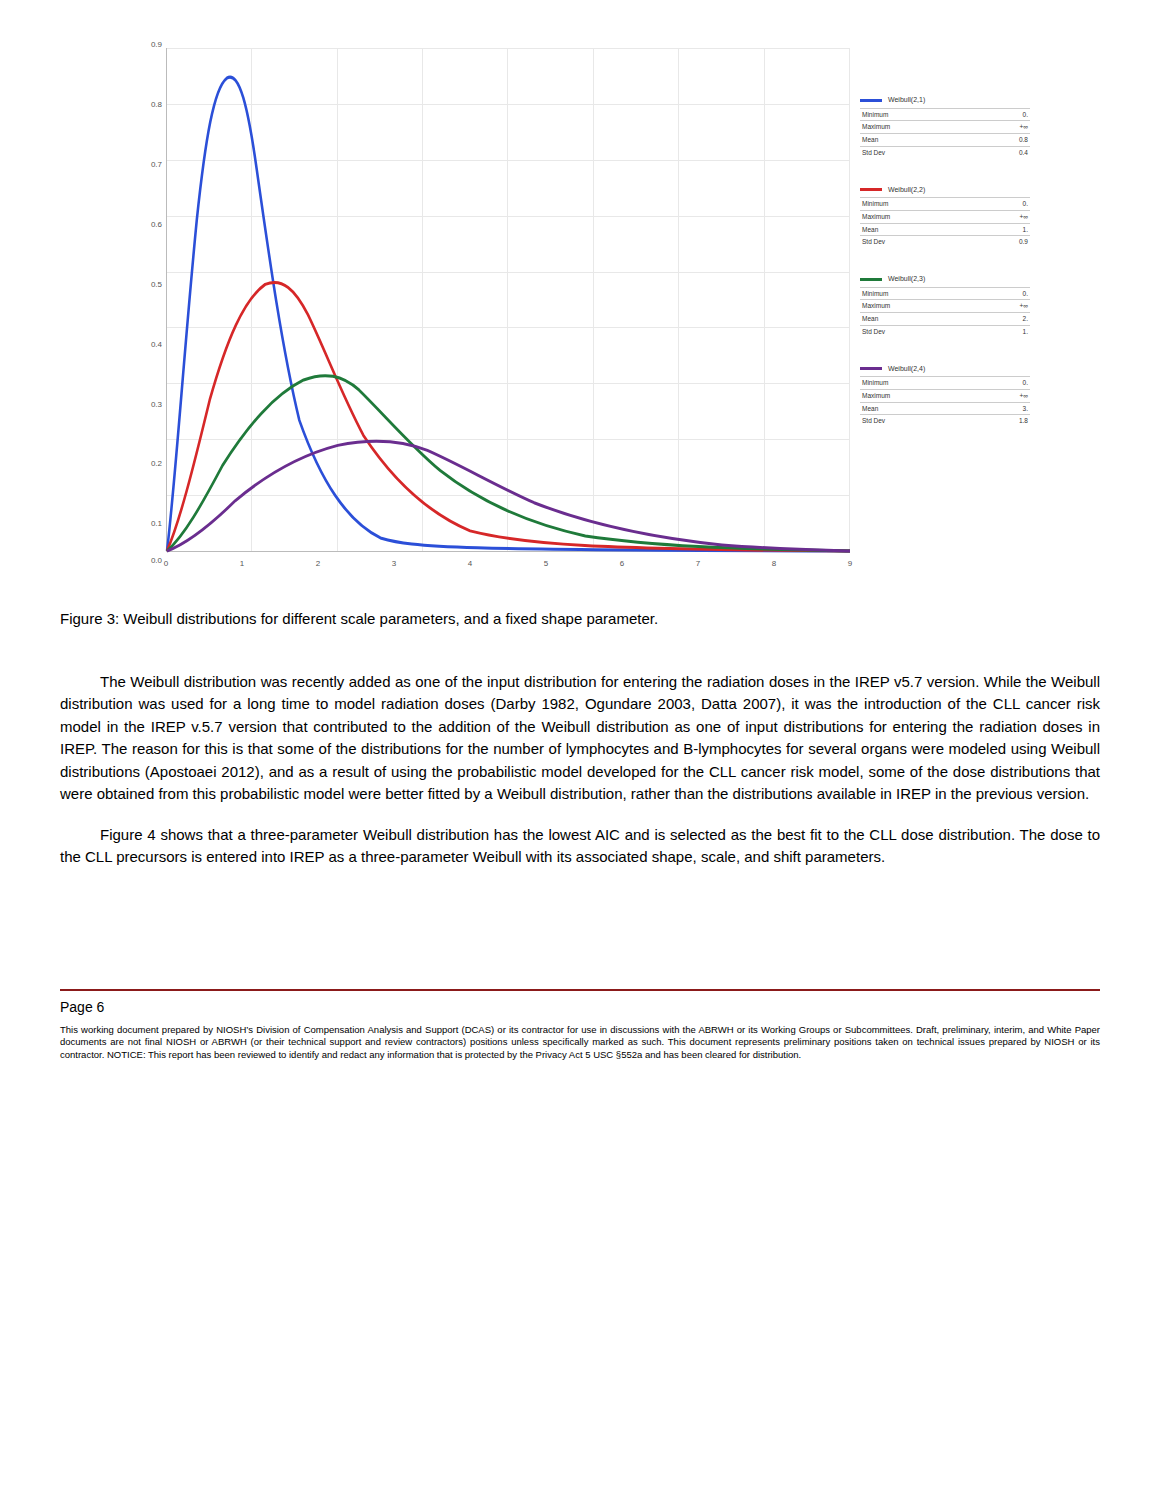0.9 0.8 0.7 0.6 0.5 0.4 0.3 0.2 0.1 0.0
0 1 2 3 4 5 6 7 8 9
Weibull(2,1)
| Minimum | 0. |
| Maximum | +∞ |
| Mean | 0.8 |
| Std Dev | 0.4 |
Weibull(2,2)
| Minimum | 0. |
| Maximum | +∞ |
| Mean | 1. |
| Std Dev | 0.9 |
Weibull(2,3)
| Minimum | 0. |
| Maximum | +∞ |
| Mean | 2. |
| Std Dev | 1. |
Weibull(2,4)
| Minimum | 0. |
| Maximum | +∞ |
| Mean | 3. |
| Std Dev | 1.8 |
Figure 3: Weibull distributions for different scale parameters, and a fixed shape parameter.
The Weibull distribution was recently added as one of the input distribution for entering the radiation doses in the IREP v5.7 version. While the Weibull distribution was used for a long time to model radiation doses (Darby 1982, Ogundare 2003, Datta 2007), it was the introduction of the CLL cancer risk model in the IREP v.5.7 version that contributed to the addition of the Weibull distribution as one of input distributions for entering the radiation doses in IREP. The reason for this is that some of the distributions for the number of lymphocytes and B-lymphocytes for several organs were modeled using Weibull distributions (Apostoaei 2012), and as a result of using the probabilistic model developed for the CLL cancer risk model, some of the dose distributions that were obtained from this probabilistic model were better fitted by a Weibull distribution, rather than the distributions available in IREP in the previous version.
Figure 4 shows that a three-parameter Weibull distribution has the lowest AIC and is selected as the best fit to the CLL dose distribution. The dose to the CLL precursors is entered into IREP as a three-parameter Weibull with its associated shape, scale, and shift parameters.
Page 6
This working document prepared by NIOSH’s Division of Compensation Analysis and Support (DCAS) or its contractor for use in discussions with the ABRWH or its Working Groups or Subcommittees. Draft, preliminary, interim, and White Paper documents are not final NIOSH or ABRWH (or their technical support and review contractors) positions unless specifically marked as such. This document represents preliminary positions taken on technical issues prepared by NIOSH or its contractor. NOTICE: This report has been reviewed to identify and redact any information that is protected by the Privacy Act 5 USC §552a and has been cleared for distribution.